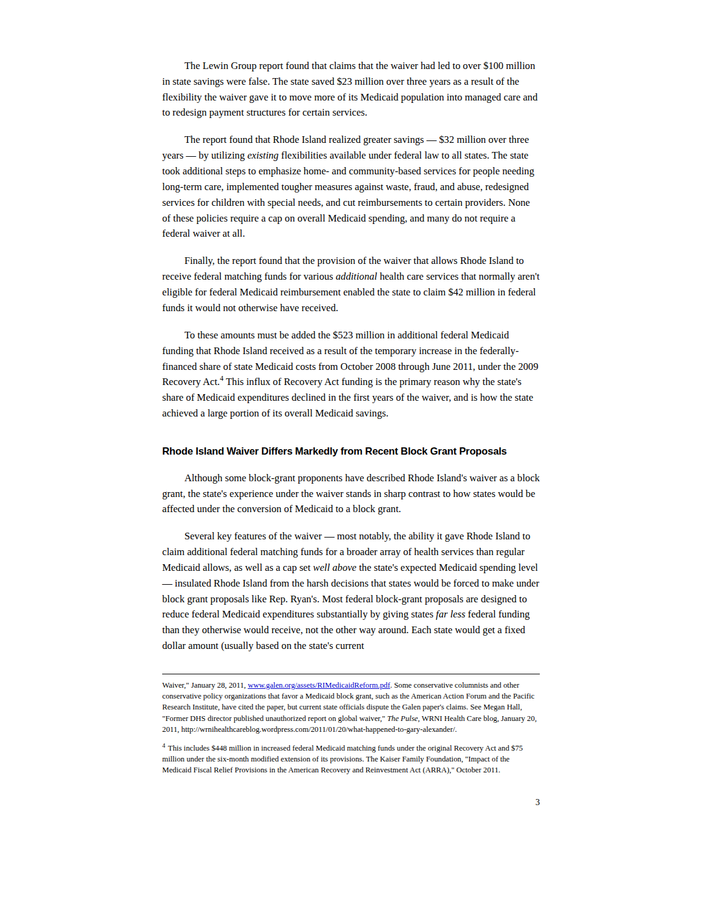The Lewin Group report found that claims that the waiver had led to over $100 million in state savings were false. The state saved $23 million over three years as a result of the flexibility the waiver gave it to move more of its Medicaid population into managed care and to redesign payment structures for certain services.
The report found that Rhode Island realized greater savings — $32 million over three years — by utilizing existing flexibilities available under federal law to all states. The state took additional steps to emphasize home- and community-based services for people needing long-term care, implemented tougher measures against waste, fraud, and abuse, redesigned services for children with special needs, and cut reimbursements to certain providers. None of these policies require a cap on overall Medicaid spending, and many do not require a federal waiver at all.
Finally, the report found that the provision of the waiver that allows Rhode Island to receive federal matching funds for various additional health care services that normally aren't eligible for federal Medicaid reimbursement enabled the state to claim $42 million in federal funds it would not otherwise have received.
To these amounts must be added the $523 million in additional federal Medicaid funding that Rhode Island received as a result of the temporary increase in the federally-financed share of state Medicaid costs from October 2008 through June 2011, under the 2009 Recovery Act.4 This influx of Recovery Act funding is the primary reason why the state's share of Medicaid expenditures declined in the first years of the waiver, and is how the state achieved a large portion of its overall Medicaid savings.
Rhode Island Waiver Differs Markedly from Recent Block Grant Proposals
Although some block-grant proponents have described Rhode Island's waiver as a block grant, the state's experience under the waiver stands in sharp contrast to how states would be affected under the conversion of Medicaid to a block grant.
Several key features of the waiver — most notably, the ability it gave Rhode Island to claim additional federal matching funds for a broader array of health services than regular Medicaid allows, as well as a cap set well above the state's expected Medicaid spending level — insulated Rhode Island from the harsh decisions that states would be forced to make under block grant proposals like Rep. Ryan's. Most federal block-grant proposals are designed to reduce federal Medicaid expenditures substantially by giving states far less federal funding than they otherwise would receive, not the other way around. Each state would get a fixed dollar amount (usually based on the state's current
Waiver," January 28, 2011, www.galen.org/assets/RIMedicaidReform.pdf. Some conservative columnists and other conservative policy organizations that favor a Medicaid block grant, such as the American Action Forum and the Pacific Research Institute, have cited the paper, but current state officials dispute the Galen paper's claims. See Megan Hall, "Former DHS director published unauthorized report on global waiver," The Pulse, WRNI Health Care blog, January 20, 2011, http://wrnihealthcareblog.wordpress.com/2011/01/20/what-happened-to-gary-alexander/.
4 This includes $448 million in increased federal Medicaid matching funds under the original Recovery Act and $75 million under the six-month modified extension of its provisions. The Kaiser Family Foundation, "Impact of the Medicaid Fiscal Relief Provisions in the American Recovery and Reinvestment Act (ARRA)," October 2011.
3